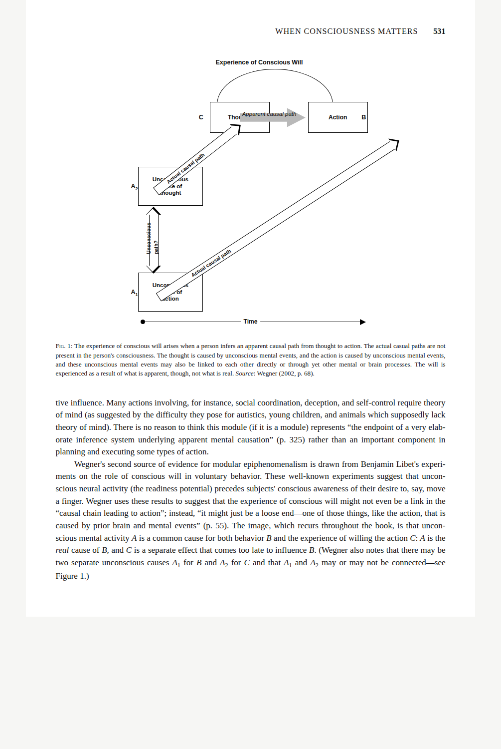WHEN CONSCIOUSNESS MATTERS 531
Experience of Conscious Will
Thought
Action
Unconscious
cause of
thought
Unconscious
cause of
action
C
B
A2
A1
Apparent causal path
Actual causal path
Actual causal path
Unconscious
path?
Time
Fig. 1: The experience of conscious will arises when a person infers an apparent causal path from thought to action. The actual casual paths are not present in the person's consciousness. The thought is caused by unconscious mental events, and the action is caused by unconscious mental events, and these unconscious mental events may also be linked to each other directly or through yet other mental or brain processes. The will is experienced as a result of what is apparent, though, not what is real. Source: Wegner (2002, p. 68).
tive influence. Many actions involving, for instance, social coordination, deception, and self-control require theory of mind (as suggested by the difficulty they pose for autistics, young children, and animals which supposedly lack theory of mind). There is no reason to think this module (if it is a module) represents “the endpoint of a very elaborate inference system underlying apparent mental causation” (p. 325) rather than an important component in planning and executing some types of action.
Wegner's second source of evidence for modular epiphenomenalism is drawn from Benjamin Libet's experiments on the role of conscious will in voluntary behavior. These well-known experiments suggest that unconscious neural activity (the readiness potential) precedes subjects' conscious awareness of their desire to, say, move a finger. Wegner uses these results to suggest that the experience of conscious will might not even be a link in the “causal chain leading to action”; instead, “it might just be a loose end—one of those things, like the action, that is caused by prior brain and mental events” (p. 55). The image, which recurs throughout the book, is that unconscious mental activity A is a common cause for both behavior B and the experience of willing the action C: A is the real cause of B, and C is a separate effect that comes too late to influence B. (Wegner also notes that there may be two separate unconscious causes A1 for B and A2 for C and that A1 and A2 may or may not be connected—see Figure 1.)